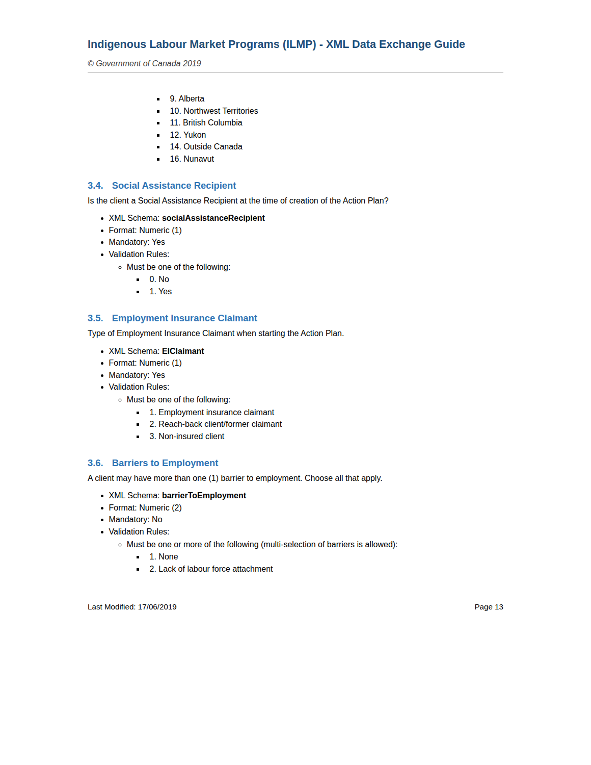Indigenous Labour Market Programs (ILMP) - XML Data Exchange Guide
© Government of Canada 2019
9. Alberta
10. Northwest Territories
11. British Columbia
12. Yukon
14. Outside Canada
16. Nunavut
3.4. Social Assistance Recipient
Is the client a Social Assistance Recipient at the time of creation of the Action Plan?
XML Schema: socialAssistanceRecipient
Format: Numeric (1)
Mandatory: Yes
Validation Rules:
Must be one of the following:
0. No
1. Yes
3.5. Employment Insurance Claimant
Type of Employment Insurance Claimant when starting the Action Plan.
XML Schema: EIClaimant
Format: Numeric (1)
Mandatory: Yes
Validation Rules:
Must be one of the following:
1. Employment insurance claimant
2. Reach-back client/former claimant
3. Non-insured client
3.6. Barriers to Employment
A client may have more than one (1) barrier to employment. Choose all that apply.
XML Schema: barrierToEmployment
Format: Numeric (2)
Mandatory: No
Validation Rules:
Must be one or more of the following (multi-selection of barriers is allowed):
1. None
2. Lack of labour force attachment
Last Modified: 17/06/2019 Page 13